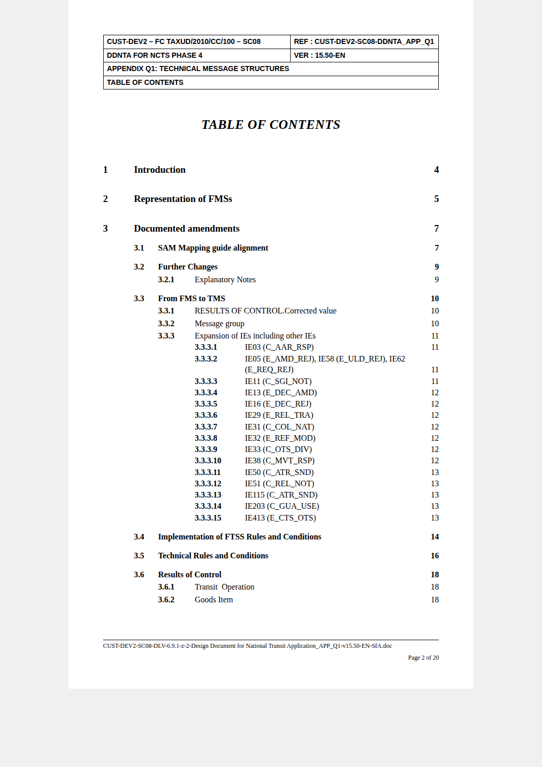| CUST-DEV2 – FC TAXUD/2010/CC/100 – SC08 | REF : CUST-DEV2-SC08-DDNTA_APP_Q1 |
| DDNTA FOR NCTS PHASE 4 | VER : 15.50-EN |
| APPENDIX Q1: TECHNICAL MESSAGE STRUCTURES |
| TABLE OF CONTENTS |
TABLE OF CONTENTS
1 Introduction 4
2 Representation of FMSs 5
3 Documented amendments 7
3.1 SAM Mapping guide alignment 7
3.2 Further Changes 9
3.2.1 Explanatory Notes 9
3.3 From FMS to TMS 10
3.3.1 RESULTS OF CONTROL.Corrected value 10
3.3.2 Message group 10
3.3.3 Expansion of IEs including other IEs 11
3.3.3.1 IE03 (C_AAR_RSP) 11
3.3.3.2 IE05 (E_AMD_REJ), IE58 (E_ULD_REJ), IE62
(E_REQ_REJ) 11
3.3.3.3 IE11 (C_SGI_NOT) 11
3.3.3.4 IE13 (E_DEC_AMD) 12
3.3.3.5 IE16 (E_DEC_REJ) 12
3.3.3.6 IE29 (E_REL_TRA) 12
3.3.3.7 IE31 (C_COL_NAT) 12
3.3.3.8 IE32 (E_REF_MOD) 12
3.3.3.9 IE33 (C_OTS_DIV) 12
3.3.3.10 IE38 (C_MVT_RSP) 12
3.3.3.11 IE50 (C_ATR_SND) 13
3.3.3.12 IE51 (C_REL_NOT) 13
3.3.3.13 IE115 (C_ATR_SND) 13
3.3.3.14 IE203 (C_GUA_USE) 13
3.3.3.15 IE413 (E_CTS_OTS) 13
3.4 Implementation of FTSS Rules and Conditions 14
3.5 Technical Rules and Conditions 16
3.6 Results of Control 18
3.6.1 Transit Operation 18
3.6.2 Goods Item 18
CUST-DEV2-SC08-DLV-6.9.1-z-2-Design Document for National Transit Application_APP_Q1-v15.50-EN-SfA.doc
Page 2 of 20